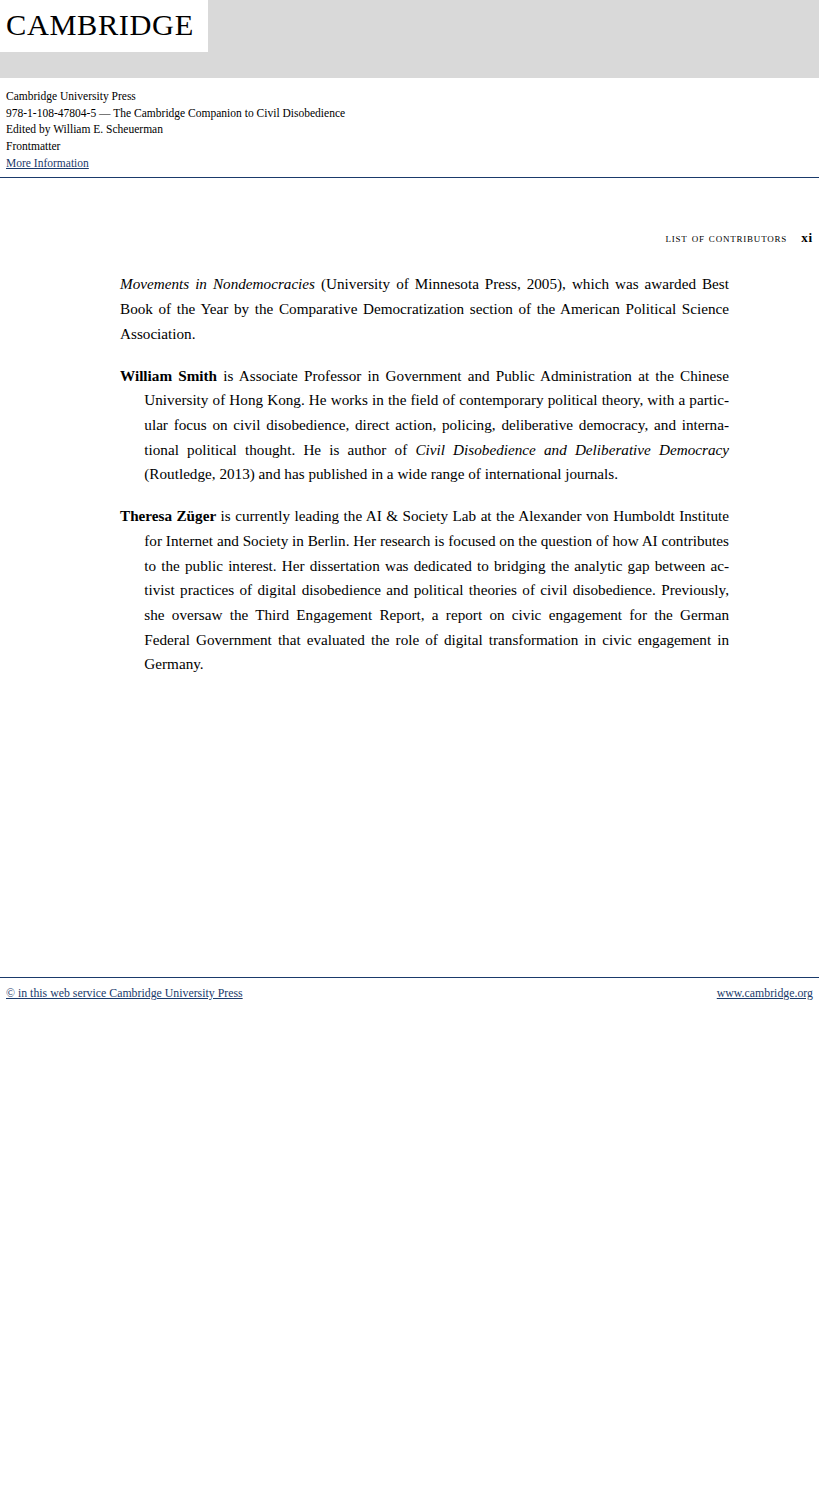CAMBRIDGE
Cambridge University Press
978-1-108-47804-5 — The Cambridge Companion to Civil Disobedience
Edited by William E. Scheuerman
Frontmatter
More Information
list of contributors xi
Movements in Nondemocracies (University of Minnesota Press, 2005), which was awarded Best Book of the Year by the Comparative Democratization section of the American Political Science Association.
William Smith is Associate Professor in Government and Public Administration at the Chinese University of Hong Kong. He works in the field of contemporary political theory, with a particular focus on civil disobedience, direct action, policing, deliberative democracy, and international political thought. He is author of Civil Disobedience and Deliberative Democracy (Routledge, 2013) and has published in a wide range of international journals.
Theresa Züger is currently leading the AI & Society Lab at the Alexander von Humboldt Institute for Internet and Society in Berlin. Her research is focused on the question of how AI contributes to the public interest. Her dissertation was dedicated to bridging the analytic gap between activist practices of digital disobedience and political theories of civil disobedience. Previously, she oversaw the Third Engagement Report, a report on civic engagement for the German Federal Government that evaluated the role of digital transformation in civic engagement in Germany.
© in this web service Cambridge University Press
www.cambridge.org